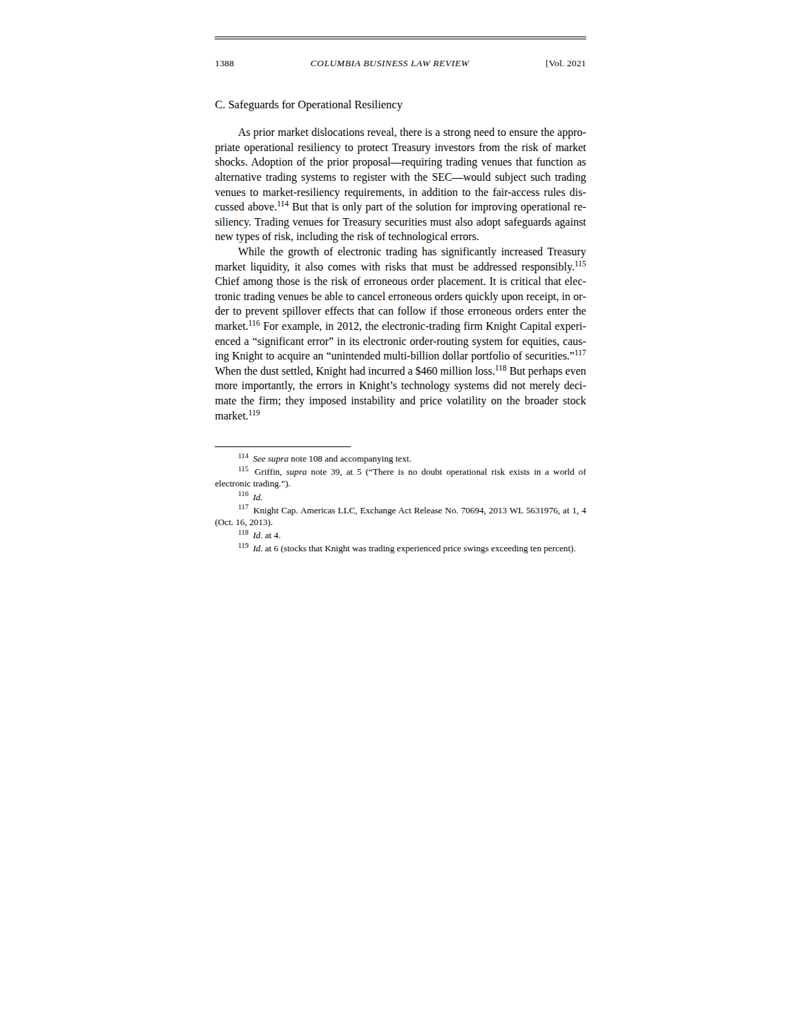1388 COLUMBIA BUSINESS LAW REVIEW [Vol. 2021
C. Safeguards for Operational Resiliency
As prior market dislocations reveal, there is a strong need to ensure the appropriate operational resiliency to protect Treasury investors from the risk of market shocks. Adoption of the prior proposal—requiring trading venues that function as alternative trading systems to register with the SEC—would subject such trading venues to market-resiliency requirements, in addition to the fair-access rules discussed above.114 But that is only part of the solution for improving operational resiliency. Trading venues for Treasury securities must also adopt safeguards against new types of risk, including the risk of technological errors.
While the growth of electronic trading has significantly increased Treasury market liquidity, it also comes with risks that must be addressed responsibly.115 Chief among those is the risk of erroneous order placement. It is critical that electronic trading venues be able to cancel erroneous orders quickly upon receipt, in order to prevent spillover effects that can follow if those erroneous orders enter the market.116 For example, in 2012, the electronic-trading firm Knight Capital experienced a “significant error” in its electronic order-routing system for equities, causing Knight to acquire an “unintended multi-billion dollar portfolio of securities.”117 When the dust settled, Knight had incurred a $460 million loss.118 But perhaps even more importantly, the errors in Knight’s technology systems did not merely decimate the firm; they imposed instability and price volatility on the broader stock market.119
114 See supra note 108 and accompanying text.
115 Griffin, supra note 39, at 5 (“There is no doubt operational risk exists in a world of electronic trading.”).
116 Id.
117 Knight Cap. Americas LLC, Exchange Act Release No. 70694, 2013 WL 5631976, at 1, 4 (Oct. 16, 2013).
118 Id. at 4.
119 Id. at 6 (stocks that Knight was trading experienced price swings exceeding ten percent).